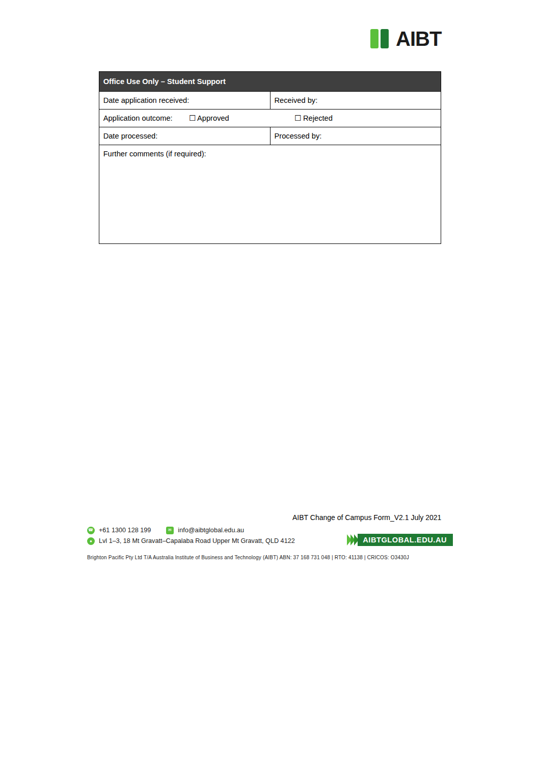AIBT
| Office Use Only – Student Support |
| --- |
| Date application received: | Received by: |
| Application outcome: ☐ Approved ☐ Rejected |
| Date processed: | Processed by: |
| Further comments (if required): |
AIBT Change of Campus Form_V2.1 July 2021
☎ +61 1300 128 199 ✉ info@aibtglobal.edu.au
● Lvl 1–3, 18 Mt Gravatt–Capalaba Road Upper Mt Gravatt, QLD 4122
AIBTGLOBAL.EDU.AU
Brighton Pacific Pty Ltd T/A Australia Institute of Business and Technology (AIBT) ABN: 37 168 731 048 | RTO: 41138 | CRICOS: O3430J